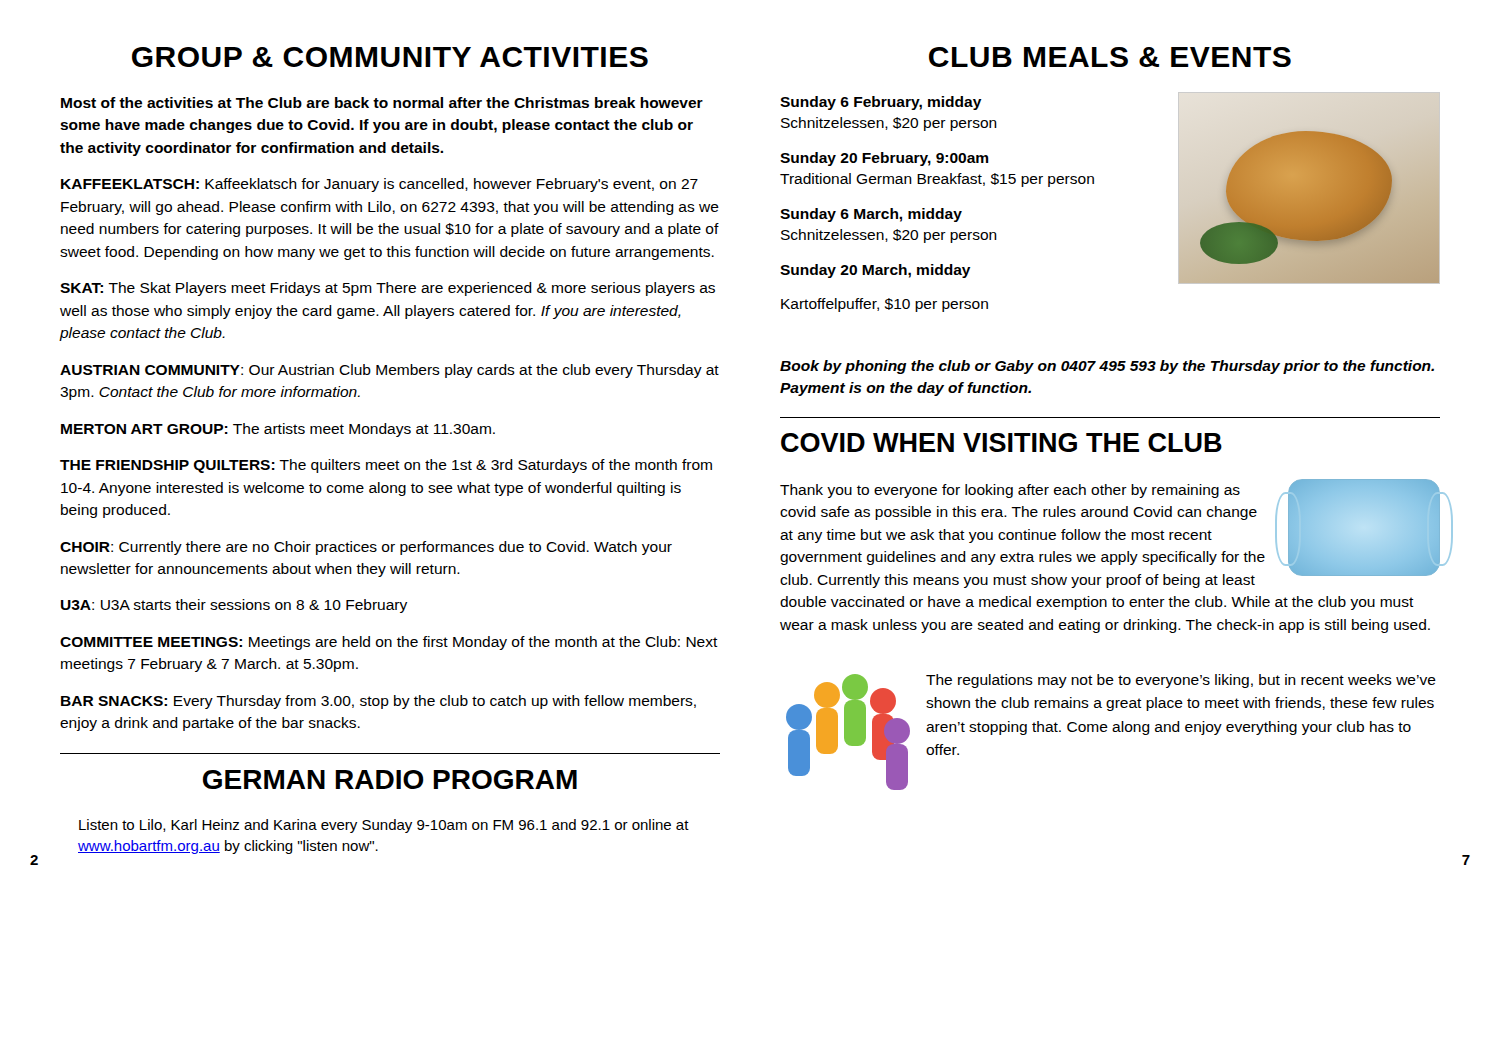GROUP & COMMUNITY ACTIVITIES
Most of the activities at The Club are back to normal after the Christmas break however some have made changes due to Covid. If you are in doubt, please contact the club or the activity coordinator for confirmation and details.
KAFFEEKLATSCH: Kaffeeklatsch for January is cancelled, however February's event, on 27 February, will go ahead. Please confirm with Lilo, on 6272 4393, that you will be attending as we need numbers for catering purposes. It will be the usual $10 for a plate of savoury and a plate of sweet food. Depending on how many we get to this function will decide on future arrangements.
SKAT: The Skat Players meet Fridays at 5pm There are experienced & more serious players as well as those who simply enjoy the card game. All players catered for. If you are interested, please contact the Club.
AUSTRIAN COMMUNITY: Our Austrian Club Members play cards at the club every Thursday at 3pm. Contact the Club for more information.
MERTON ART GROUP: The artists meet Mondays at 11.30am.
THE FRIENDSHIP QUILTERS: The quilters meet on the 1st & 3rd Saturdays of the month from 10-4. Anyone interested is welcome to come along to see what type of wonderful quilting is being produced.
CHOIR: Currently there are no Choir practices or performances due to Covid. Watch your newsletter for announcements about when they will return.
U3A: U3A starts their sessions on 8 & 10 February
COMMITTEE MEETINGS: Meetings are held on the first Monday of the month at the Club: Next meetings 7 February & 7 March. at 5.30pm.
BAR SNACKS: Every Thursday from 3.00, stop by the club to catch up with fellow members, enjoy a drink and partake of the bar snacks.
GERMAN RADIO PROGRAM
Listen to Lilo, Karl Heinz and Karina every Sunday 9-10am on FM 96.1 and 92.1 or online at www.hobartfm.org.au by clicking "listen now".
CLUB MEALS & EVENTS
Sunday 6 February, midday Schnitzelessen, $20 per person
Sunday 20 February, 9:00am Traditional German Breakfast, $15 per person
Sunday 6 March, midday Schnitzelessen, $20 per person
Sunday 20 March, midday
Kartoffelpuffer, $10 per person
Book by phoning the club or Gaby on 0407 495 593 by the Thursday prior to the function. Payment is on the day of function.
COVID WHEN VISITING THE CLUB
Thank you to everyone for looking after each other by remaining as covid safe as possible in this era. The rules around Covid can change at any time but we ask that you continue follow the most recent government guidelines and any extra rules we apply specifically for the club. Currently this means you must show your proof of being at least double vaccinated or have a medical exemption to enter the club. While at the club you must wear a mask unless you are seated and eating or drinking. The check-in app is still being used.
The regulations may not be to everyone’s liking, but in recent weeks we’ve shown the club remains a great place to meet with friends, these few rules aren’t stopping that. Come along and enjoy everything your club has to offer.
2
7